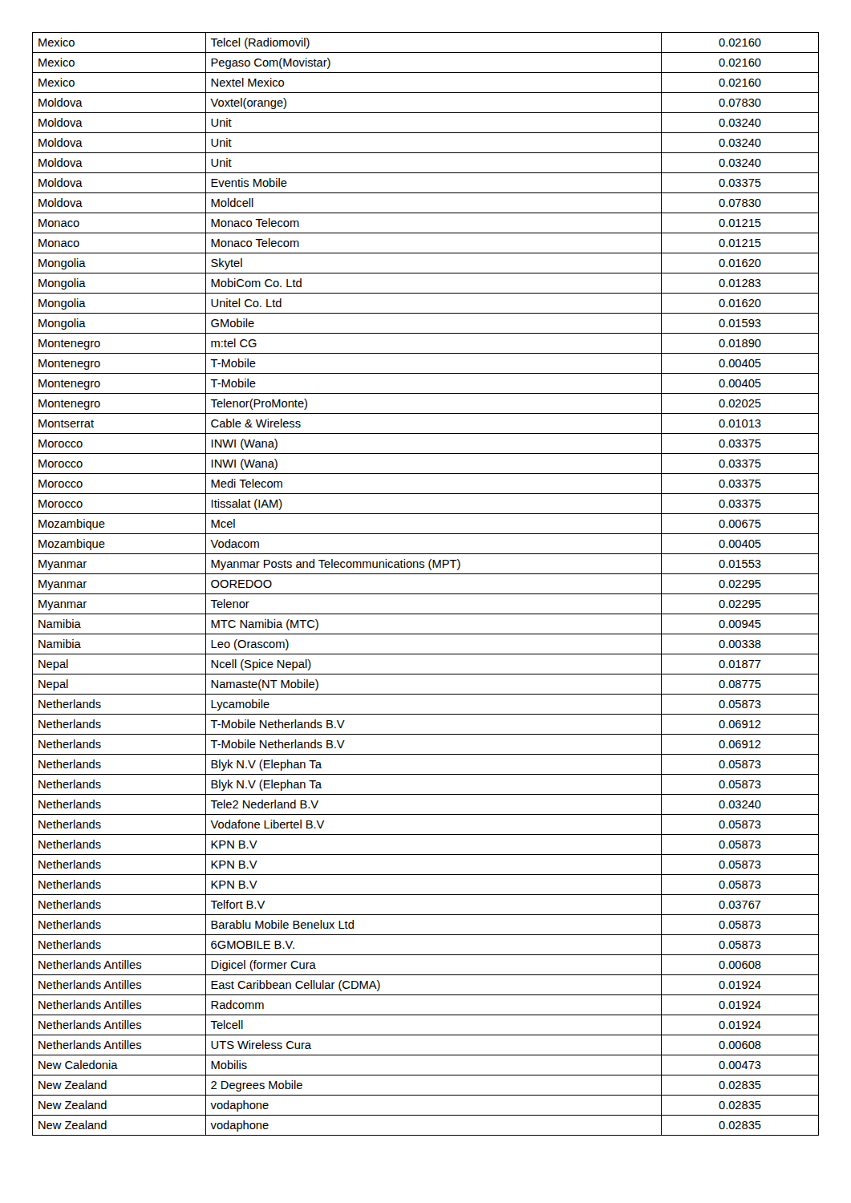| Mexico | Telcel (Radiomovil) | 0.02160 |
| Mexico | Pegaso Com(Movistar) | 0.02160 |
| Mexico | Nextel Mexico | 0.02160 |
| Moldova | Voxtel(orange) | 0.07830 |
| Moldova | Unit | 0.03240 |
| Moldova | Unit | 0.03240 |
| Moldova | Unit | 0.03240 |
| Moldova | Eventis Mobile | 0.03375 |
| Moldova | Moldcell | 0.07830 |
| Monaco | Monaco Telecom | 0.01215 |
| Monaco | Monaco Telecom | 0.01215 |
| Mongolia | Skytel | 0.01620 |
| Mongolia | MobiCom Co. Ltd | 0.01283 |
| Mongolia | Unitel Co. Ltd | 0.01620 |
| Mongolia | GMobile | 0.01593 |
| Montenegro | m:tel CG | 0.01890 |
| Montenegro | T-Mobile | 0.00405 |
| Montenegro | T-Mobile | 0.00405 |
| Montenegro | Telenor(ProMonte) | 0.02025 |
| Montserrat | Cable & Wireless | 0.01013 |
| Morocco | INWI (Wana) | 0.03375 |
| Morocco | INWI (Wana) | 0.03375 |
| Morocco | Medi Telecom | 0.03375 |
| Morocco | Itissalat (IAM) | 0.03375 |
| Mozambique | Mcel | 0.00675 |
| Mozambique | Vodacom | 0.00405 |
| Myanmar | Myanmar Posts and Telecommunications (MPT) | 0.01553 |
| Myanmar | OOREDOO | 0.02295 |
| Myanmar | Telenor | 0.02295 |
| Namibia | MTC Namibia (MTC) | 0.00945 |
| Namibia | Leo (Orascom) | 0.00338 |
| Nepal | Ncell (Spice Nepal) | 0.01877 |
| Nepal | Namaste(NT Mobile) | 0.08775 |
| Netherlands | Lycamobile | 0.05873 |
| Netherlands | T-Mobile Netherlands B.V | 0.06912 |
| Netherlands | T-Mobile Netherlands B.V | 0.06912 |
| Netherlands | Blyk N.V (Elephan Ta | 0.05873 |
| Netherlands | Blyk N.V (Elephan Ta | 0.05873 |
| Netherlands | Tele2 Nederland B.V | 0.03240 |
| Netherlands | Vodafone Libertel B.V | 0.05873 |
| Netherlands | KPN B.V | 0.05873 |
| Netherlands | KPN B.V | 0.05873 |
| Netherlands | KPN B.V | 0.05873 |
| Netherlands | Telfort B.V | 0.03767 |
| Netherlands | Barablu Mobile Benelux Ltd | 0.05873 |
| Netherlands | 6GMOBILE B.V. | 0.05873 |
| Netherlands Antilles | Digicel (former Cura | 0.00608 |
| Netherlands Antilles | East Caribbean Cellular (CDMA) | 0.01924 |
| Netherlands Antilles | Radcomm | 0.01924 |
| Netherlands Antilles | Telcell | 0.01924 |
| Netherlands Antilles | UTS Wireless Cura | 0.00608 |
| New Caledonia | Mobilis | 0.00473 |
| New Zealand | 2 Degrees Mobile | 0.02835 |
| New Zealand | vodaphone | 0.02835 |
| New Zealand | vodaphone | 0.02835 |